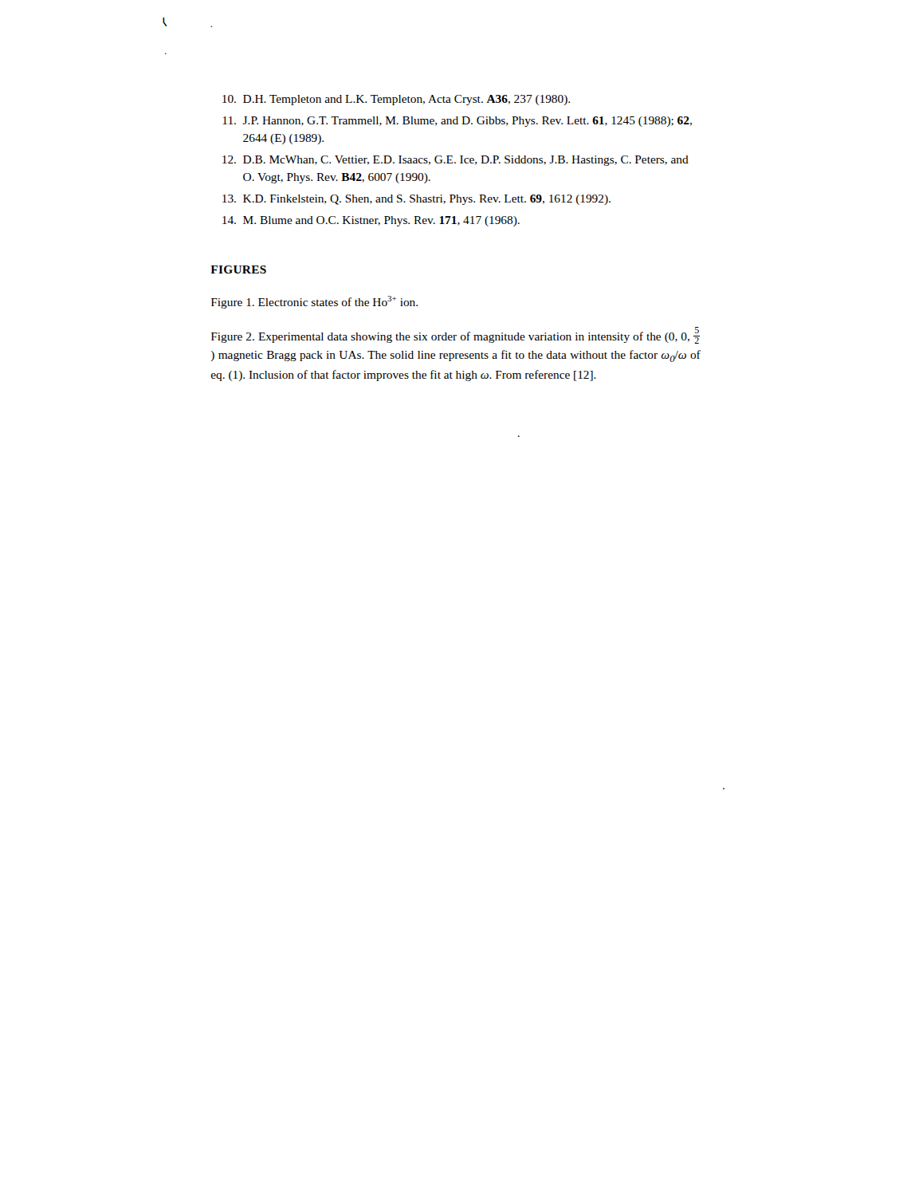⟨ · ·
10 D.H. Templeton and L.K. Templeton, Acta Cryst. A36, 237 (1980).
11 J.P. Hannon, G.T. Trammell, M. Blume, and D. Gibbs, Phys. Rev. Lett. 61, 1245 (1988); 62, 2644 (E) (1989).
12 D.B. McWhan, C. Vettier, E.D. Isaacs, G.E. Ice, D.P. Siddons, J.B. Hastings, C. Peters, and O. Vogt, Phys. Rev. B42, 6007 (1990).
13 K.D. Finkelstein, Q. Shen, and S. Shastri, Phys. Rev. Lett. 69, 1612 (1992).
14 M. Blume and O.C. Kistner, Phys. Rev. 171, 417 (1968).
FIGURES
Figure 1. Electronic states of the Ho3+ ion.
Figure 2. Experimental data showing the six order of magnitude variation in intensity of the (0, 0, 52) magnetic Bragg pack in UAs. The solid line represents a fit to the data without the factor ω0/ω of eq. (1). Inclusion of that factor improves the fit at high ω. From reference [12].
· ·